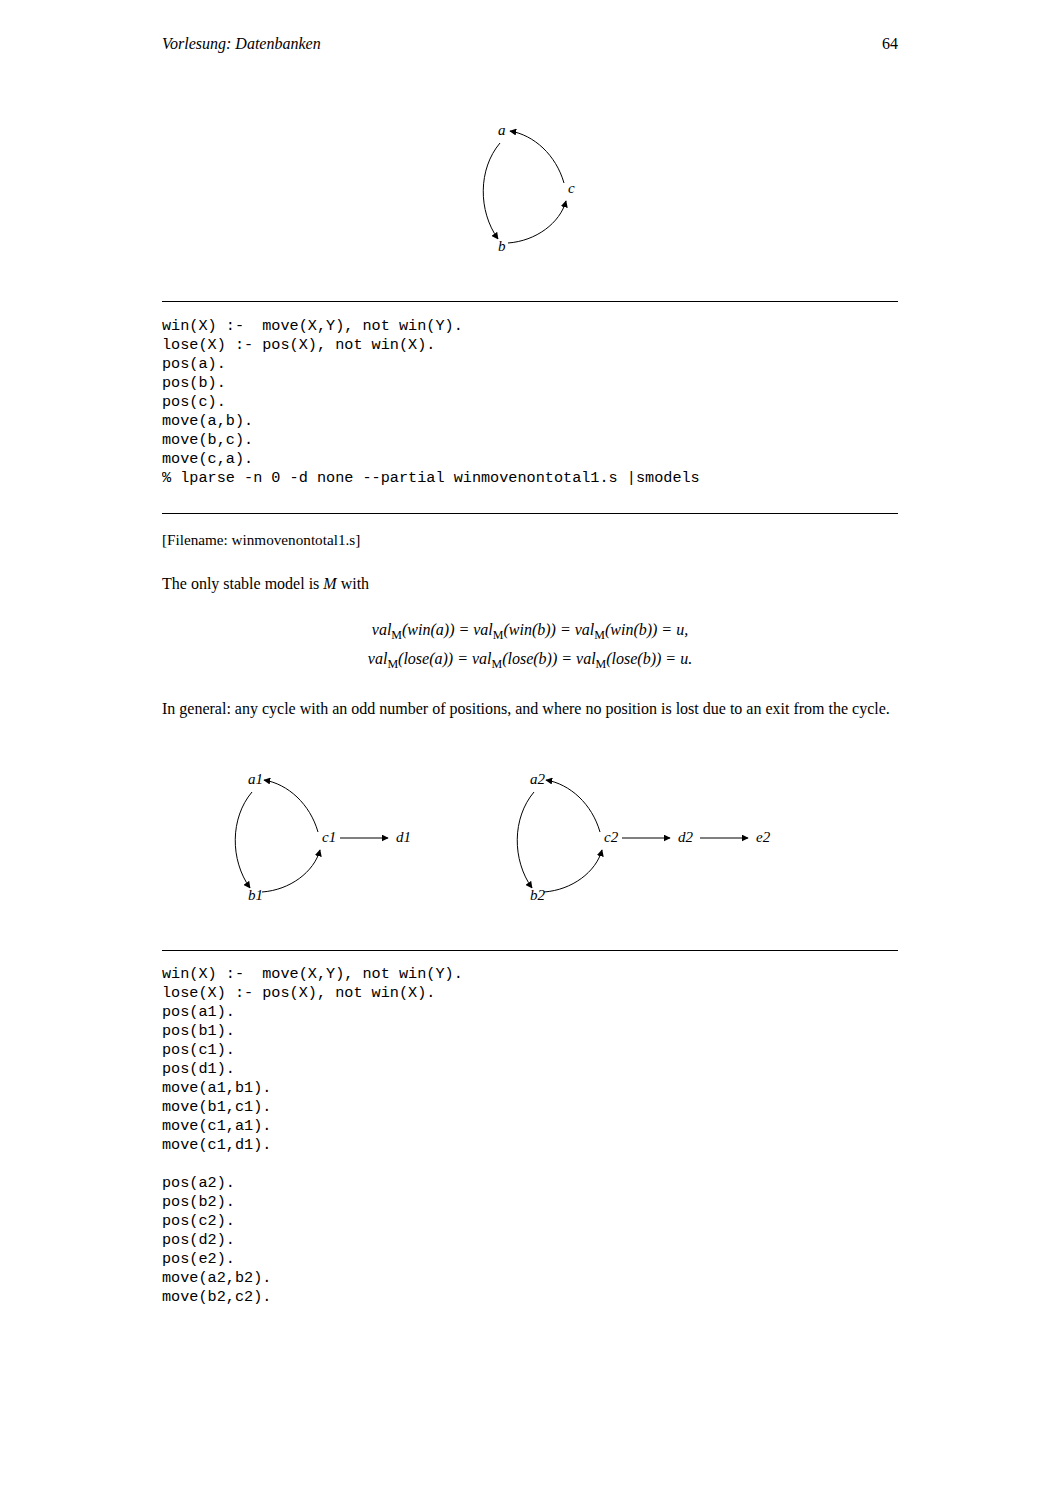Vorlesung: Datenbanken 64
a b c
win(X) :-  move(X,Y), not win(Y).
lose(X) :- pos(X), not win(X).
pos(a).
pos(b).
pos(c).
move(a,b).
move(b,c).
move(c,a).
% lparse -n 0 -d none --partial winmovenontotal1.s |smodels
[Filename: winmovenontotal1.s]
The only stable model is M with
valM(win(a)) = valM(win(b)) = valM(win(b)) = u,
valM(lose(a)) = valM(lose(b)) = valM(lose(b)) = u.
In general: any cycle with an odd number of positions, and where no position is lost due to an exit from the cycle.
a1 b1 c1 d1 a2 b2 c2 d2 e2
win(X) :-  move(X,Y), not win(Y).
lose(X) :- pos(X), not win(X).
pos(a1).
pos(b1).
pos(c1).
pos(d1).
move(a1,b1).
move(b1,c1).
move(c1,a1).
move(c1,d1).

pos(a2).
pos(b2).
pos(c2).
pos(d2).
pos(e2).
move(a2,b2).
move(b2,c2).